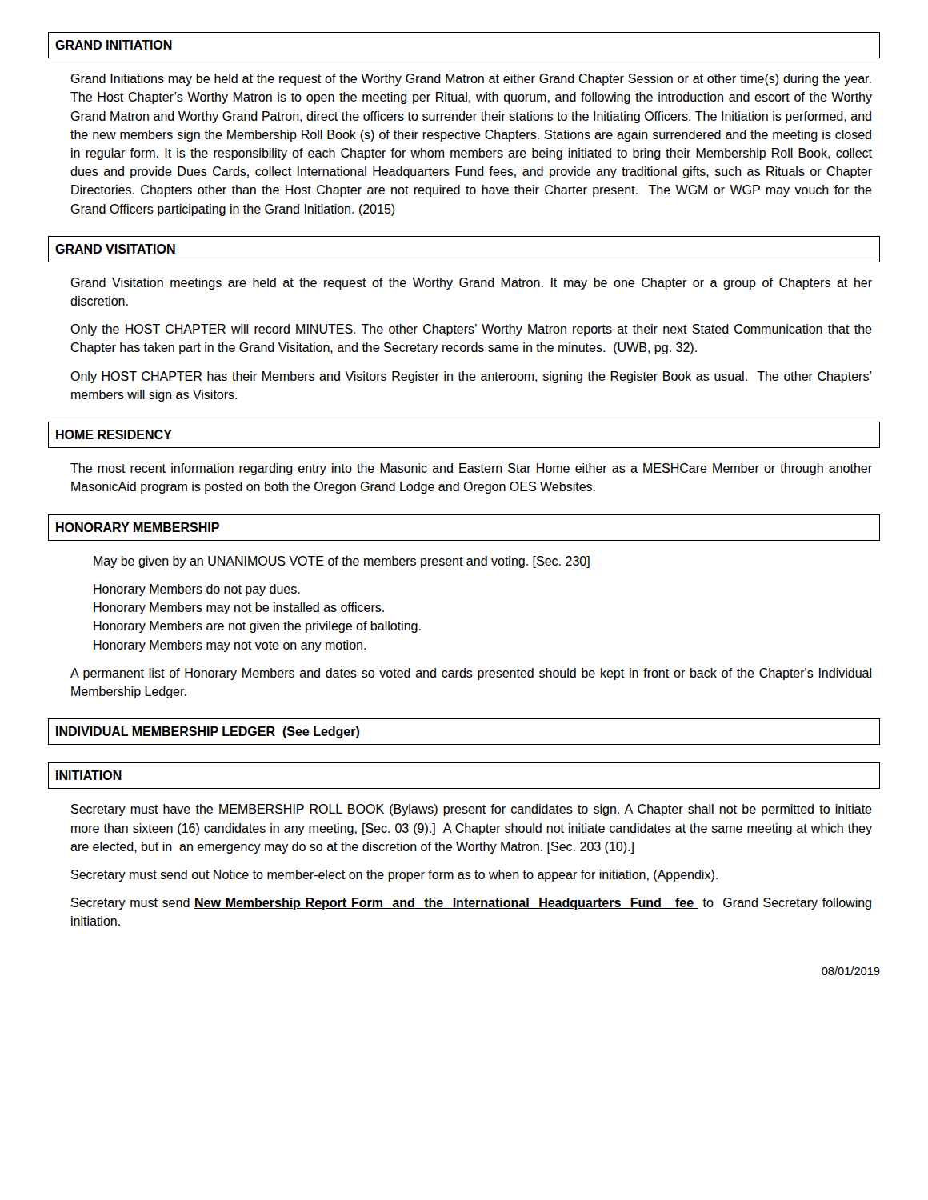GRAND INITIATION
Grand Initiations may be held at the request of the Worthy Grand Matron at either Grand Chapter Session or at other time(s) during the year. The Host Chapter’s Worthy Matron is to open the meeting per Ritual, with quorum, and following the introduction and escort of the Worthy Grand Matron and Worthy Grand Patron, direct the officers to surrender their stations to the Initiating Officers. The Initiation is performed, and the new members sign the Membership Roll Book (s) of their respective Chapters. Stations are again surrendered and the meeting is closed in regular form. It is the responsibility of each Chapter for whom members are being initiated to bring their Membership Roll Book, collect dues and provide Dues Cards, collect International Headquarters Fund fees, and provide any traditional gifts, such as Rituals or Chapter Directories. Chapters other than the Host Chapter are not required to have their Charter present. The WGM or WGP may vouch for the Grand Officers participating in the Grand Initiation. (2015)
GRAND VISITATION
Grand Visitation meetings are held at the request of the Worthy Grand Matron. It may be one Chapter or a group of Chapters at her discretion.
Only the HOST CHAPTER will record MINUTES. The other Chapters’ Worthy Matron reports at their next Stated Communication that the Chapter has taken part in the Grand Visitation, and the Secretary records same in the minutes. (UWB, pg. 32).
Only HOST CHAPTER has their Members and Visitors Register in the anteroom, signing the Register Book as usual. The other Chapters’ members will sign as Visitors.
HOME RESIDENCY
The most recent information regarding entry into the Masonic and Eastern Star Home either as a MESHCare Member or through another MasonicAid program is posted on both the Oregon Grand Lodge and Oregon OES Websites.
HONORARY MEMBERSHIP
May be given by an UNANIMOUS VOTE of the members present and voting. [Sec. 230]
Honorary Members do not pay dues.
Honorary Members may not be installed as officers.
Honorary Members are not given the privilege of balloting.
Honorary Members may not vote on any motion.
A permanent list of Honorary Members and dates so voted and cards presented should be kept in front or back of the Chapter's Individual Membership Ledger.
INDIVIDUAL MEMBERSHIP LEDGER (See Ledger)
INITIATION
Secretary must have the MEMBERSHIP ROLL BOOK (Bylaws) present for candidates to sign. A Chapter shall not be permitted to initiate more than sixteen (16) candidates in any meeting, [Sec. 03 (9).] A Chapter should not initiate candidates at the same meeting at which they are elected, but in an emergency may do so at the discretion of the Worthy Matron. [Sec. 203 (10).]
Secretary must send out Notice to member-elect on the proper form as to when to appear for initiation, (Appendix).
Secretary must send New Membership Report Form and the International Headquarters Fund fee to Grand Secretary following initiation.
08/01/2019